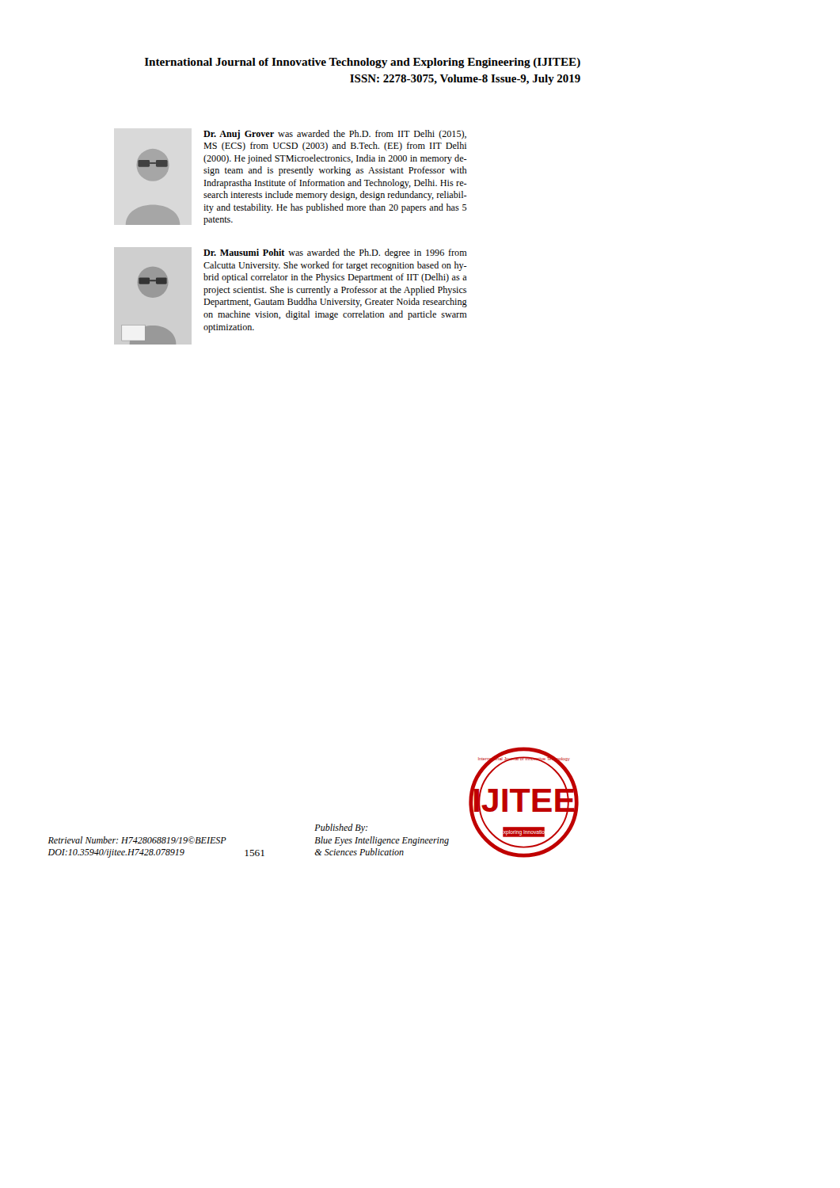International Journal of Innovative Technology and Exploring Engineering (IJITEE)
ISSN: 2278-3075, Volume-8 Issue-9, July 2019
Dr. Anuj Grover was awarded the Ph.D. from IIT Delhi (2015), MS (ECS) from UCSD (2003) and B.Tech. (EE) from IIT Delhi (2000). He joined STMicroelectronics, India in 2000 in memory design team and is presently working as Assistant Professor with Indraprastha Institute of Information and Technology, Delhi. His research interests include memory design, design redundancy, reliability and testability. He has published more than 20 papers and has 5 patents.
Dr. Mausumi Pohit was awarded the Ph.D. degree in 1996 from Calcutta University. She worked for target recognition based on hybrid optical correlator in the Physics Department of IIT (Delhi) as a project scientist. She is currently a Professor at the Applied Physics Department, Gautam Buddha University, Greater Noida researching on machine vision, digital image correlation and particle swarm optimization.
Retrieval Number: H7428068819/19©BEIESP
DOI:10.35940/ijitee.H7428.078919
1561
Published By:
Blue Eyes Intelligence Engineering
& Sciences Publication